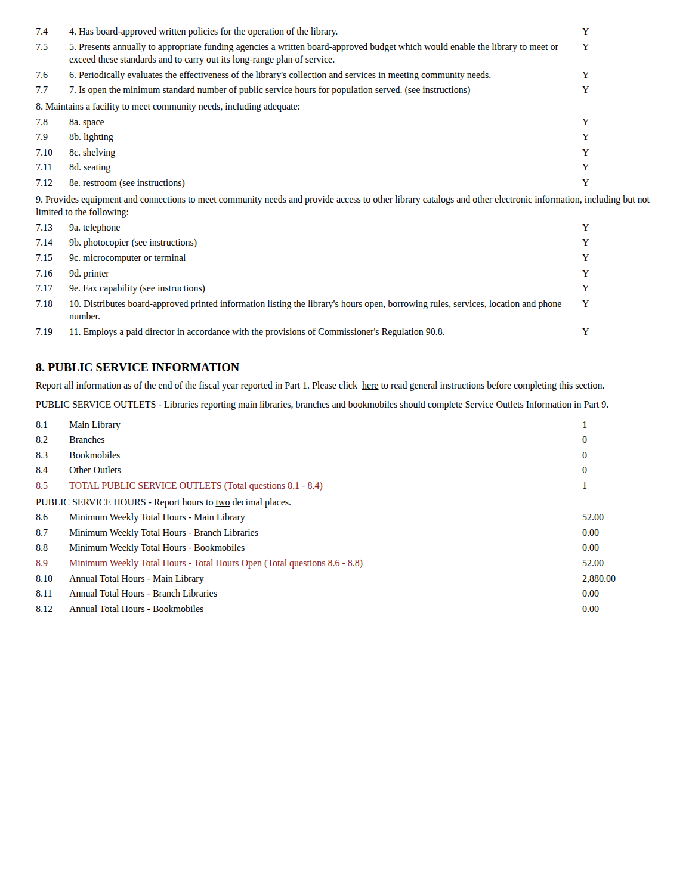| 7.4 | 4. Has board-approved written policies for the operation of the library. | Y |
| 7.5 | 5. Presents annually to appropriate funding agencies a written board-approved budget which would enable the library to meet or exceed these standards and to carry out its long-range plan of service. | Y |
| 7.6 | 6. Periodically evaluates the effectiveness of the library's collection and services in meeting community needs. | Y |
| 7.7 | 7. Is open the minimum standard number of public service hours for population served. (see instructions) | Y |
| 8. Maintains a facility to meet community needs, including adequate: |
| 7.8 | 8a. space | Y |
| 7.9 | 8b. lighting | Y |
| 7.10 | 8c. shelving | Y |
| 7.11 | 8d. seating | Y |
| 7.12 | 8e. restroom (see instructions) | Y |
| 9. Provides equipment and connections to meet community needs and provide access to other library catalogs and other electronic information, including but not limited to the following: |
| 7.13 | 9a. telephone | Y |
| 7.14 | 9b. photocopier (see instructions) | Y |
| 7.15 | 9c. microcomputer or terminal | Y |
| 7.16 | 9d. printer | Y |
| 7.17 | 9e. Fax capability (see instructions) | Y |
| 7.18 | 10. Distributes board-approved printed information listing the library's hours open, borrowing rules, services, location and phone number. | Y |
| 7.19 | 11. Employs a paid director in accordance with the provisions of Commissioner's Regulation 90.8. | Y |
8. PUBLIC SERVICE INFORMATION
Report all information as of the end of the fiscal year reported in Part 1. Please click here to read general instructions before completing this section.
PUBLIC SERVICE OUTLETS - Libraries reporting main libraries, branches and bookmobiles should complete Service Outlets Information in Part 9.
| 8.1 | Main Library | 1 |
| 8.2 | Branches | 0 |
| 8.3 | Bookmobiles | 0 |
| 8.4 | Other Outlets | 0 |
| 8.5 | TOTAL PUBLIC SERVICE OUTLETS (Total questions 8.1 - 8.4) | 1 |
| PUBLIC SERVICE HOURS - Report hours to two decimal places. |
| 8.6 | Minimum Weekly Total Hours - Main Library | 52.00 |
| 8.7 | Minimum Weekly Total Hours - Branch Libraries | 0.00 |
| 8.8 | Minimum Weekly Total Hours - Bookmobiles | 0.00 |
| 8.9 | Minimum Weekly Total Hours - Total Hours Open (Total questions 8.6 - 8.8) | 52.00 |
| 8.10 | Annual Total Hours - Main Library | 2,880.00 |
| 8.11 | Annual Total Hours - Branch Libraries | 0.00 |
| 8.12 | Annual Total Hours - Bookmobiles | 0.00 |